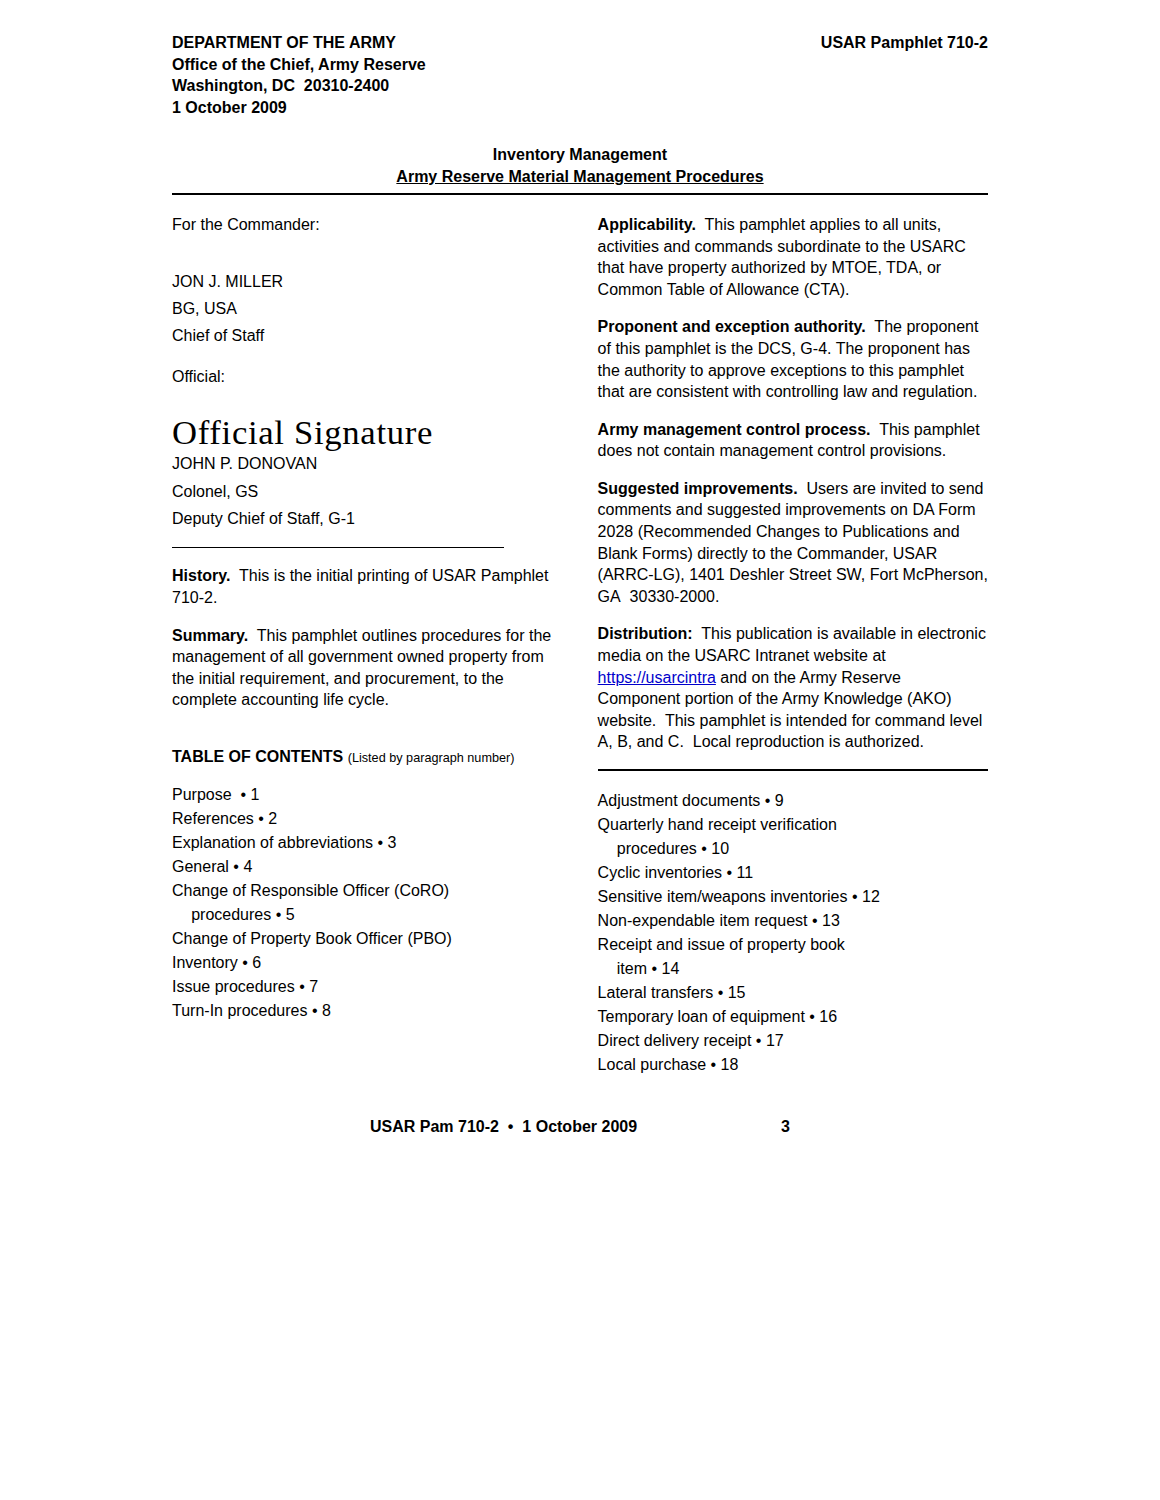DEPARTMENT OF THE ARMY
Office of the Chief, Army Reserve
Washington, DC 20310-2400
1 October 2009
USAR Pamphlet 710-2
Inventory Management
Army Reserve Material Management Procedures
For the Commander:
JON J. MILLER
BG, USA
Chief of Staff
Official:
Official Signature
JOHN P. DONOVAN
Colonel, GS
Deputy Chief of Staff, G-1
History. This is the initial printing of USAR Pamphlet 710-2.
Summary. This pamphlet outlines procedures for the management of all government owned property from the initial requirement, and procurement, to the complete accounting life cycle.
TABLE OF CONTENTS (Listed by paragraph number)
Purpose • 1
References • 2
Explanation of abbreviations • 3
General • 4
Change of Responsible Officer (CoRO)
procedures • 5
Change of Property Book Officer (PBO)
Inventory • 6
Issue procedures • 7
Turn-In procedures • 8
Applicability. This pamphlet applies to all units, activities and commands subordinate to the USARC that have property authorized by MTOE, TDA, or Common Table of Allowance (CTA).
Proponent and exception authority. The proponent of this pamphlet is the DCS, G-4. The proponent has the authority to approve exceptions to this pamphlet that are consistent with controlling law and regulation.
Army management control process. This pamphlet does not contain management control provisions.
Suggested improvements. Users are invited to send comments and suggested improvements on DA Form 2028 (Recommended Changes to Publications and Blank Forms) directly to the Commander, USAR (ARRC-LG), 1401 Deshler Street SW, Fort McPherson, GA 30330-2000.
Distribution: This publication is available in electronic media on the USARC Intranet website at https://usarcintra and on the Army Reserve Component portion of the Army Knowledge (AKO) website. This pamphlet is intended for command level A, B, and C. Local reproduction is authorized.
Adjustment documents • 9
Quarterly hand receipt verification
procedures • 10
Cyclic inventories • 11
Sensitive item/weapons inventories • 12
Non-expendable item request • 13
Receipt and issue of property book
item • 14
Lateral transfers • 15
Temporary loan of equipment • 16
Direct delivery receipt • 17
Local purchase • 18
USAR Pam 710-2 • 1 October 2009 3